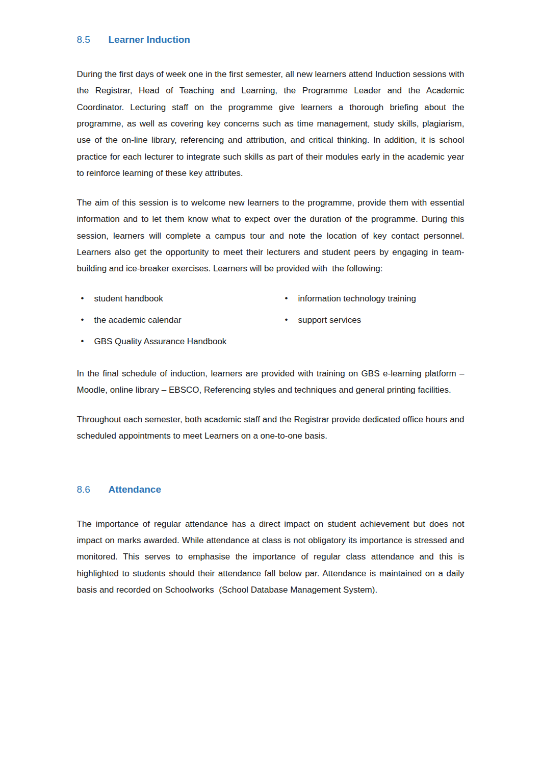8.5 Learner Induction
During the first days of week one in the first semester, all new learners attend Induction sessions with the Registrar, Head of Teaching and Learning, the Programme Leader and the Academic Coordinator. Lecturing staff on the programme give learners a thorough briefing about the programme, as well as covering key concerns such as time management, study skills, plagiarism, use of the on-line library, referencing and attribution, and critical thinking. In addition, it is school practice for each lecturer to integrate such skills as part of their modules early in the academic year to reinforce learning of these key attributes.
The aim of this session is to welcome new learners to the programme, provide them with essential information and to let them know what to expect over the duration of the programme. During this session, learners will complete a campus tour and note the location of key contact personnel. Learners also get the opportunity to meet their lecturers and student peers by engaging in team- building and ice-breaker exercises. Learners will be provided with the following:
student handbook
the academic calendar
GBS Quality Assurance Handbook
information technology training
support services
In the final schedule of induction, learners are provided with training on GBS e-learning platform – Moodle, online library – EBSCO, Referencing styles and techniques and general printing facilities.
Throughout each semester, both academic staff and the Registrar provide dedicated office hours and scheduled appointments to meet Learners on a one-to-one basis.
8.6 Attendance
The importance of regular attendance has a direct impact on student achievement but does not impact on marks awarded. While attendance at class is not obligatory its importance is stressed and monitored. This serves to emphasise the importance of regular class attendance and this is highlighted to students should their attendance fall below par. Attendance is maintained on a daily basis and recorded on Schoolworks (School Database Management System).